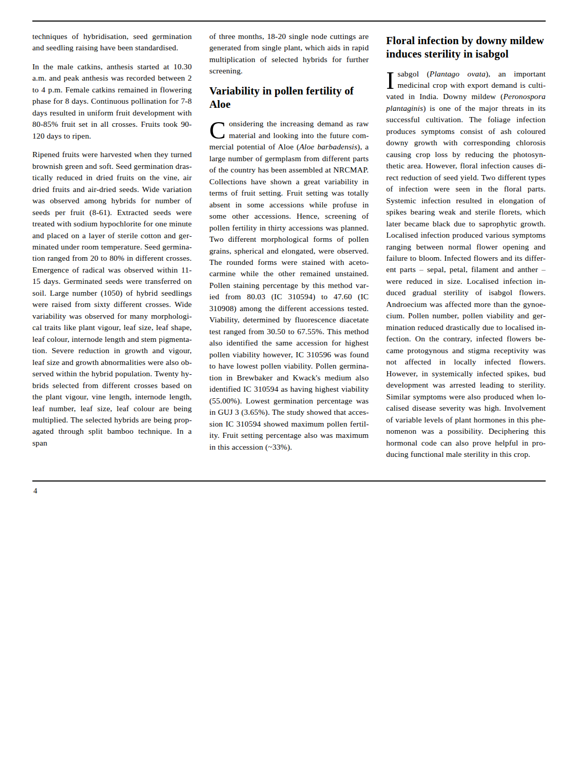techniques of hybridisation, seed germination and seedling raising have been standardised.
In the male catkins, anthesis started at 10.30 a.m. and peak anthesis was recorded between 2 to 4 p.m. Female catkins remained in flowering phase for 8 days. Continuous pollination for 7-8 days resulted in uniform fruit development with 80-85% fruit set in all crosses. Fruits took 90-120 days to ripen.
Ripened fruits were harvested when they turned brownish green and soft. Seed germination drastically reduced in dried fruits on the vine, air dried fruits and air-dried seeds. Wide variation was observed among hybrids for number of seeds per fruit (8-61). Extracted seeds were treated with sodium hypochlorite for one minute and placed on a layer of sterile cotton and germinated under room temperature. Seed germination ranged from 20 to 80% in different crosses. Emergence of radical was observed within 11-15 days. Germinated seeds were transferred on soil. Large number (1050) of hybrid seedlings were raised from sixty different crosses. Wide variability was observed for many morphological traits like plant vigour, leaf size, leaf shape, leaf colour, internode length and stem pigmentation. Severe reduction in growth and vigour, leaf size and growth abnormalities were also observed within the hybrid population. Twenty hybrids selected from different crosses based on the plant vigour, vine length, internode length, leaf number, leaf size, leaf colour are being multiplied. The selected hybrids are being propagated through split bamboo technique. In a span
of three months, 18-20 single node cuttings are generated from single plant, which aids in rapid multiplication of selected hybrids for further screening.
Variability in pollen fertility of Aloe
Considering the increasing demand as raw material and looking into the future commercial potential of Aloe (Aloe barbadensis), a large number of germplasm from different parts of the country has been assembled at NRCMAP. Collections have shown a great variability in terms of fruit setting. Fruit setting was totally absent in some accessions while profuse in some other accessions. Hence, screening of pollen fertility in thirty accessions was planned. Two different morphological forms of pollen grains, spherical and elongated, were observed. The rounded forms were stained with acetocarmine while the other remained unstained. Pollen staining percentage by this method varied from 80.03 (IC 310594) to 47.60 (IC 310908) among the different accessions tested. Viability, determined by fluorescence diacetate test ranged from 30.50 to 67.55%. This method also identified the same accession for highest pollen viability however, IC 310596 was found to have lowest pollen viability. Pollen germination in Brewbaker and Kwack's medium also identified IC 310594 as having highest viability (55.00%). Lowest germination percentage was in GUJ 3 (3.65%). The study showed that accession IC 310594 showed maximum pollen fertility. Fruit setting percentage also was maximum in this accession (~33%).
Floral infection by downy mildew induces sterility in isabgol
Isabgol (Plantago ovata), an important medicinal crop with export demand is cultivated in India. Downy mildew (Peronospora plantaginis) is one of the major threats in its successful cultivation. The foliage infection produces symptoms consist of ash coloured downy growth with corresponding chlorosis causing crop loss by reducing the photosynthetic area. However, floral infection causes direct reduction of seed yield. Two different types of infection were seen in the floral parts. Systemic infection resulted in elongation of spikes bearing weak and sterile florets, which later became black due to saprophytic growth. Localised infection produced various symptoms ranging between normal flower opening and failure to bloom. Infected flowers and its different parts – sepal, petal, filament and anther – were reduced in size. Localised infection induced gradual sterility of isabgol flowers. Androecium was affected more than the gynoecium. Pollen number, pollen viability and germination reduced drastically due to localised infection. On the contrary, infected flowers became protogynous and stigma receptivity was not affected in locally infected flowers. However, in systemically infected spikes, bud development was arrested leading to sterility. Similar symptoms were also produced when localised disease severity was high. Involvement of variable levels of plant hormones in this phenomenon was a possibility. Deciphering this hormonal code can also prove helpful in producing functional male sterility in this crop.
4